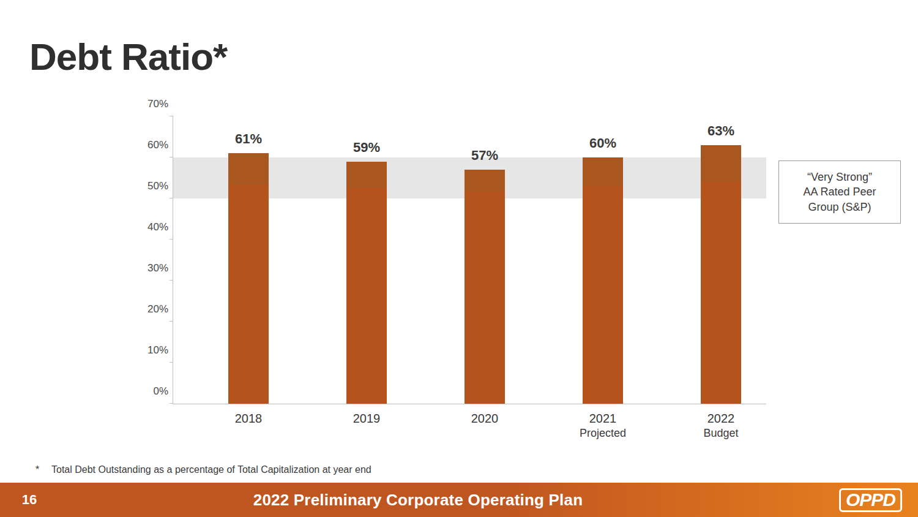Debt Ratio*
0%
10%
20%
30%
40%
50%
60%
70%
61%
59%
57%
60%
63%
2018
2019
2020
2021Projected
2022Budget
“Very Strong”
AA Rated Peer
Group (S&P)
*Total Debt Outstanding as a percentage of Total Capitalization at year end
16
2022 Preliminary Corporate Operating Plan
OPPD